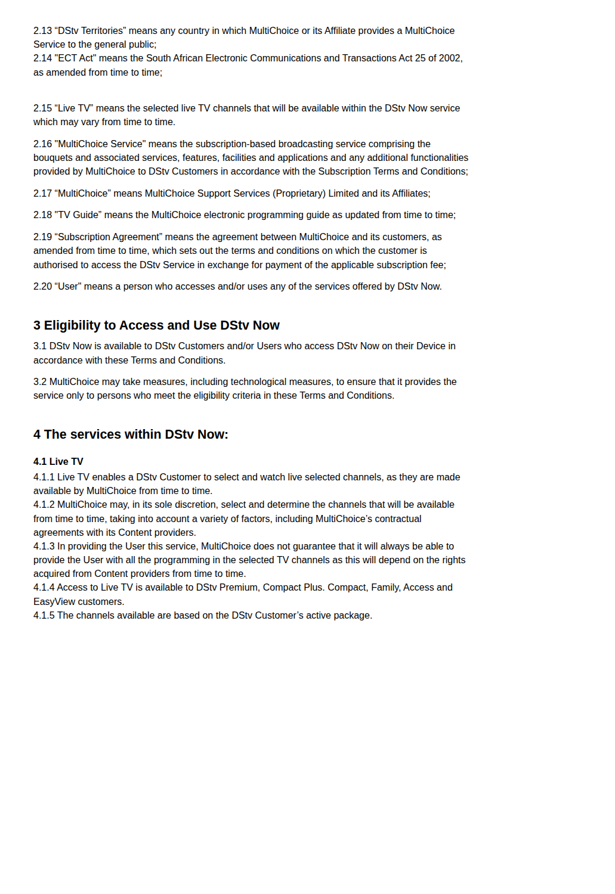2.13 “DStv Territories” means any country in which MultiChoice or its Affiliate provides a MultiChoice Service to the general public;
2.14 "ECT Act" means the South African Electronic Communications and Transactions Act 25 of 2002, as amended from time to time;
2.15 “Live TV” means the selected live TV channels that will be available within the DStv Now service which may vary from time to time.
2.16 "MultiChoice Service" means the subscription-based broadcasting service comprising the bouquets and associated services, features, facilities and applications and any additional functionalities provided by MultiChoice to DStv Customers in accordance with the Subscription Terms and Conditions;
2.17 “MultiChoice” means MultiChoice Support Services (Proprietary) Limited and its Affiliates;
2.18 "TV Guide” means the MultiChoice electronic programming guide as updated from time to time;
2.19 “Subscription Agreement” means the agreement between MultiChoice and its customers, as amended from time to time, which sets out the terms and conditions on which the customer is authorised to access the DStv Service in exchange for payment of the applicable subscription fee;
2.20 “User" means a person who accesses and/or uses any of the services offered by DStv Now.
3 Eligibility to Access and Use DStv Now
3.1 DStv Now is available to DStv Customers and/or Users who access DStv Now on their Device in accordance with these Terms and Conditions.
3.2 MultiChoice may take measures, including technological measures, to ensure that it provides the service only to persons who meet the eligibility criteria in these Terms and Conditions.
4 The services within DStv Now:
4.1 Live TV
4.1.1 Live TV enables a DStv Customer to select and watch live selected channels, as they are made available by MultiChoice from time to time.
4.1.2 MultiChoice may, in its sole discretion, select and determine the channels that will be available from time to time, taking into account a variety of factors, including MultiChoice’s contractual agreements with its Content providers.
4.1.3 In providing the User this service, MultiChoice does not guarantee that it will always be able to provide the User with all the programming in the selected TV channels as this will depend on the rights acquired from Content providers from time to time.
4.1.4 Access to Live TV is available to DStv Premium, Compact Plus. Compact, Family, Access and EasyView customers.
4.1.5 The channels available are based on the DStv Customer’s active package.